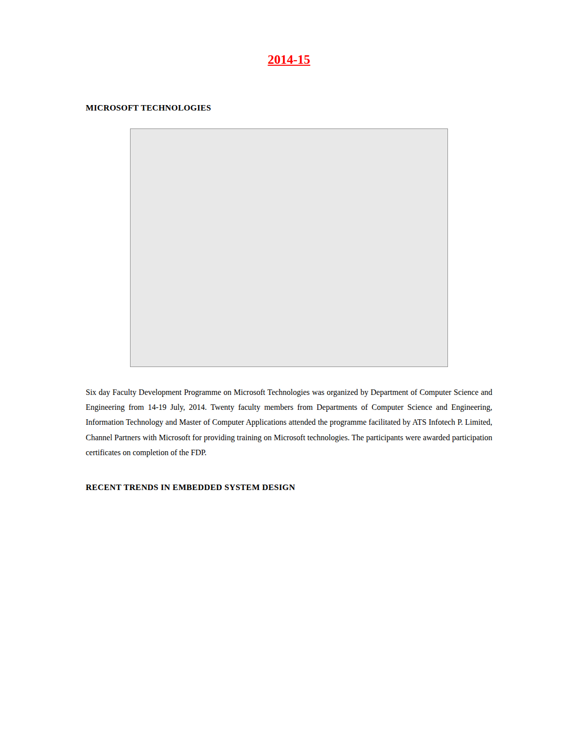2014-15
MICROSOFT TECHNOLOGIES
Faculty Development Programme on Microsoft Technologies in progress in the computer laboratory.
Six day Faculty Development Programme on Microsoft Technologies was organized by Department of Computer Science and Engineering from 14-19 July, 2014. Twenty faculty members from Departments of Computer Science and Engineering, Information Technology and Master of Computer Applications attended the programme facilitated by ATS Infotech P. Limited, Channel Partners with Microsoft for providing training on Microsoft technologies. The participants were awarded participation certificates on completion of the FDP.
RECENT TRENDS IN EMBEDDED SYSTEM DESIGN